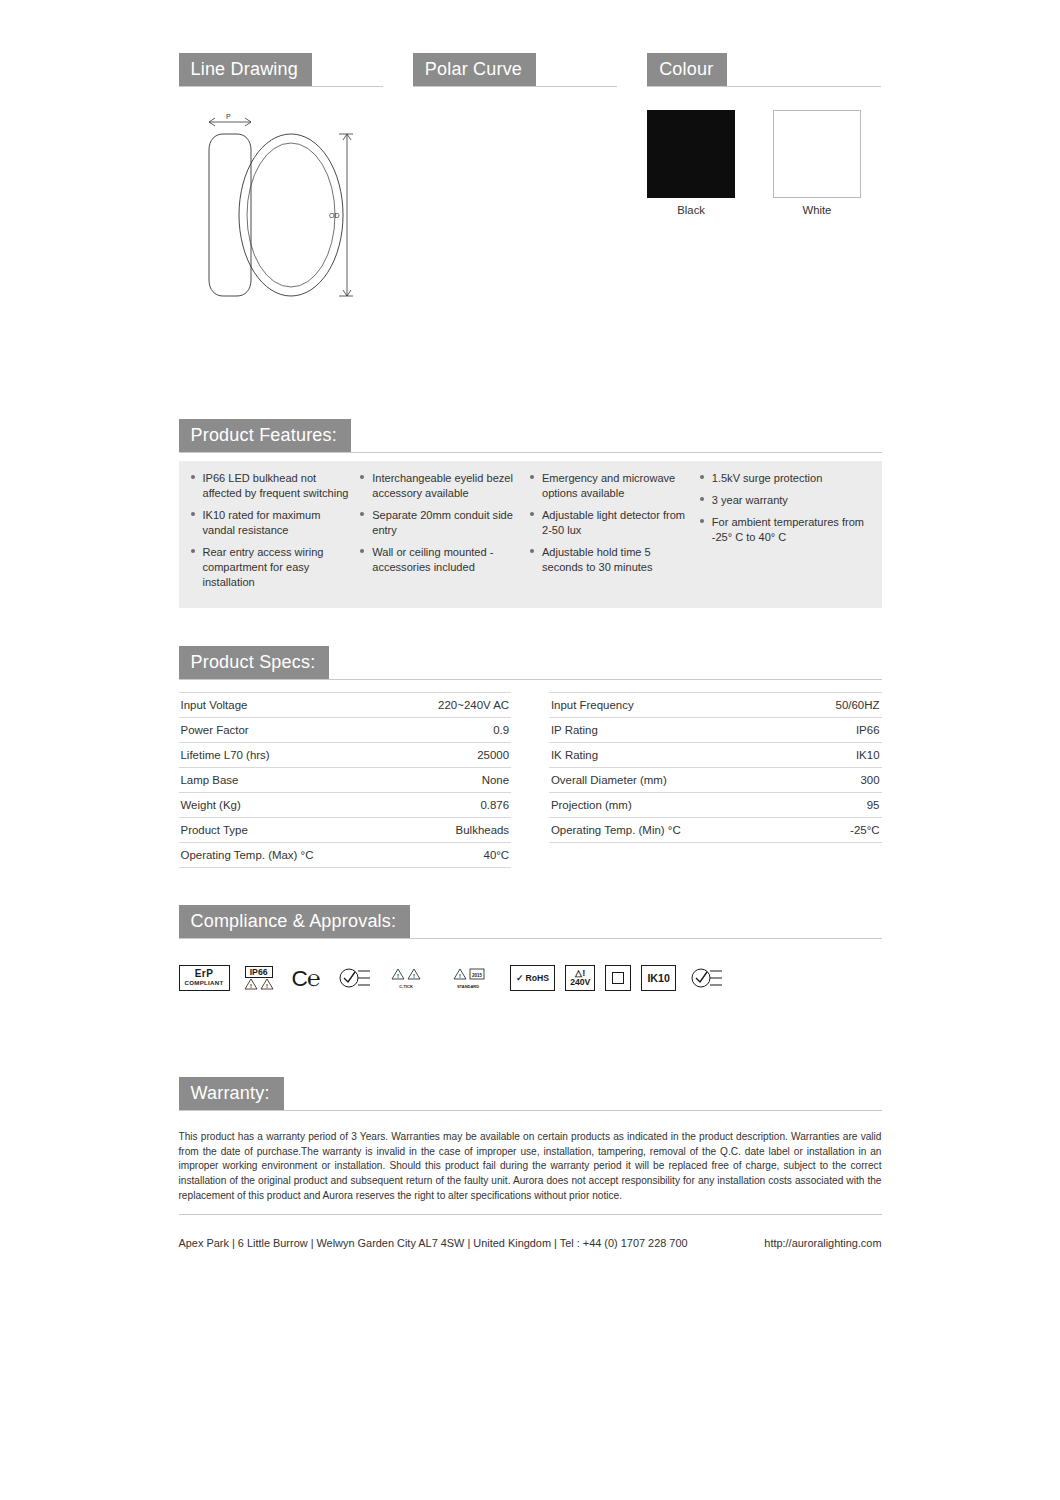Line Drawing
P OD
Polar Curve
Colour
Black
White
Product Features:
IP66 LED bulkhead not affected by frequent switching
IK10 rated for maximum vandal resistance
Rear entry access wiring compartment for easy installation
Interchangeable eyelid bezel accessory available
Separate 20mm conduit side entry
Wall or ceiling mounted - accessories included
Emergency and microwave options available
Adjustable light detector from 2-50 lux
Adjustable hold time 5 seconds to 30 minutes
1.5kV surge protection
3 year warranty
For ambient temperatures from -25° C to 40° C
Product Specs:
| Input Voltage | 220~240V AC |
| Power Factor | 0.9 |
| Lifetime L70 (hrs) | 25000 |
| Lamp Base | None |
| Weight (Kg) | 0.876 |
| Product Type | Bulkheads |
| Operating Temp. (Max) °C | 40°C |
| Input Frequency | 50/60HZ |
| IP Rating | IP66 |
| IK Rating | IK10 |
| Overall Diameter (mm) | 300 |
| Projection (mm) | 95 |
| Operating Temp. (Min) °C | -25°C |
Compliance & Approvals:
ErP COMPLIANT IP66 ! ! C℮ ! ! C-TICK ! 2015 STANDARD ✓RoHS △! 240V IK10
Warranty:
This product has a warranty period of 3 Years. Warranties may be available on certain products as indicated in the product description. Warranties are valid from the date of purchase.The warranty is invalid in the case of improper use, installation, tampering, removal of the Q.C. date label or installation in an improper working environment or installation. Should this product fail during the warranty period it will be replaced free of charge, subject to the correct installation of the original product and subsequent return of the faulty unit. Aurora does not accept responsibility for any installation costs associated with the replacement of this product and Aurora reserves the right to alter specifications without prior notice.
Apex Park | 6 Little Burrow | Welwyn Garden City AL7 4SW | United Kingdom | Tel : +44 (0) 1707 228 700
http://auroralighting.com